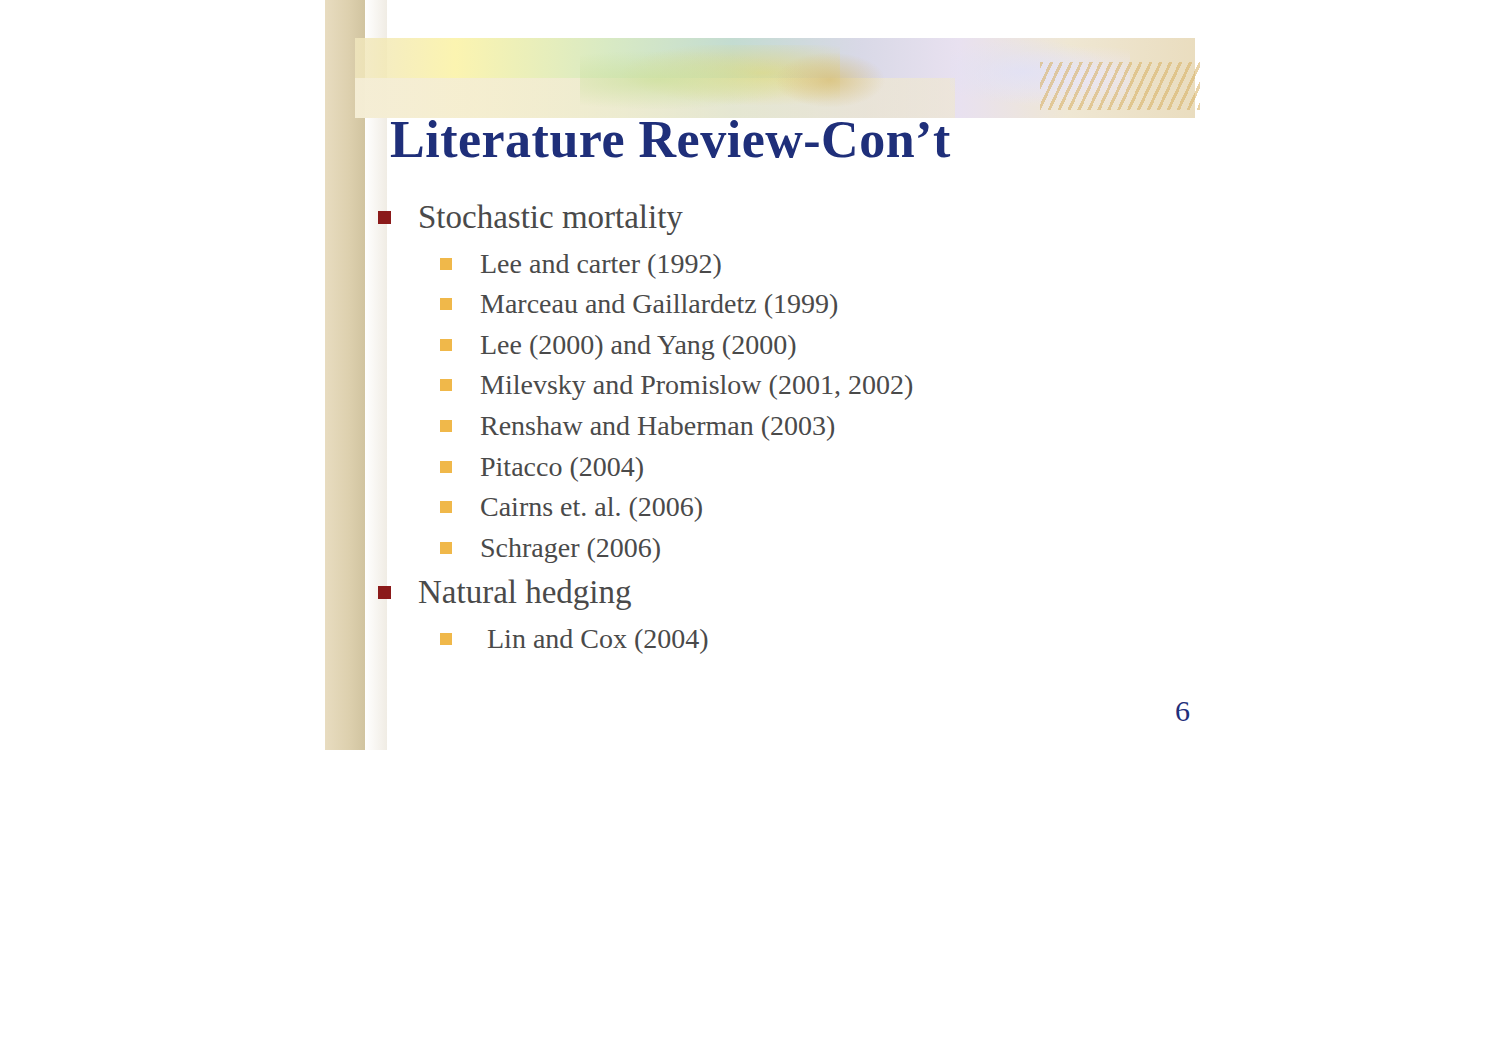Literature Review-Con’t
Stochastic mortality
Lee and carter (1992)
Marceau and Gaillardetz (1999)
Lee (2000) and Yang (2000)
Milevsky and Promislow (2001, 2002)
Renshaw and Haberman (2003)
Pitacco (2004)
Cairns et. al. (2006)
Schrager (2006)
Natural hedging
Lin and Cox (2004)
6